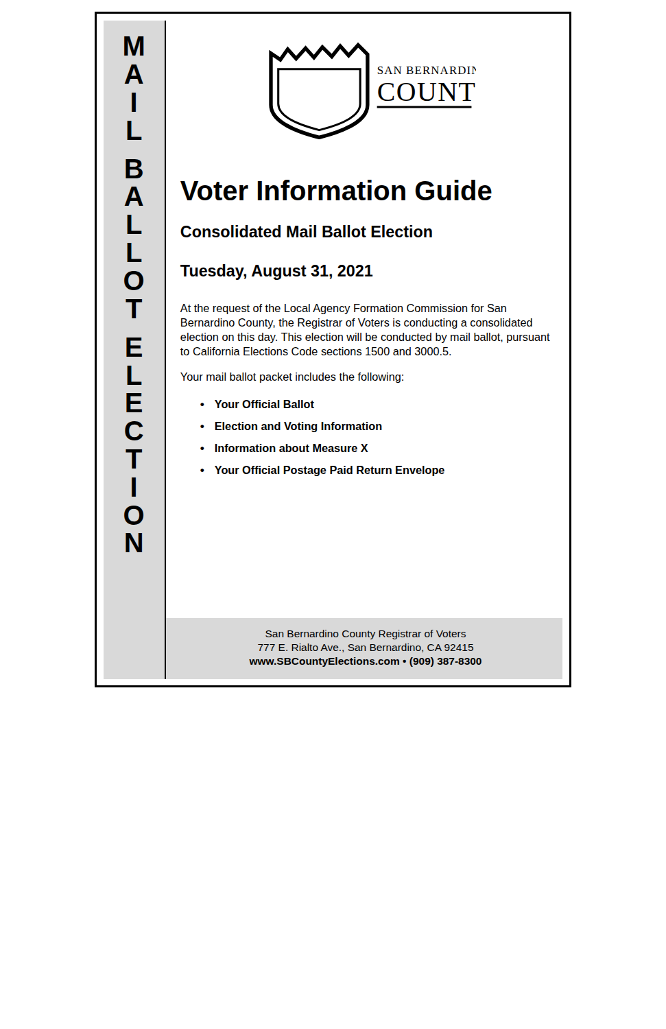M A I L
B A L L O T
E L E C T I O N
SAN BERNARDINO COUNTY
Voter Information Guide
Consolidated Mail Ballot Election
Tuesday, August 31, 2021
At the request of the Local Agency Formation Commission for San Bernardino County, the Registrar of Voters is conducting a consolidated election on this day. This election will be conducted by mail ballot, pursuant to California Elections Code sections 1500 and 3000.5.
Your mail ballot packet includes the following:
Your Official Ballot
Election and Voting Information
Information about Measure X
Your Official Postage Paid Return Envelope
San Bernardino County Registrar of Voters
777 E. Rialto Ave., San Bernardino, CA 92415
www.SBCountyElections.com • (909) 387-8300